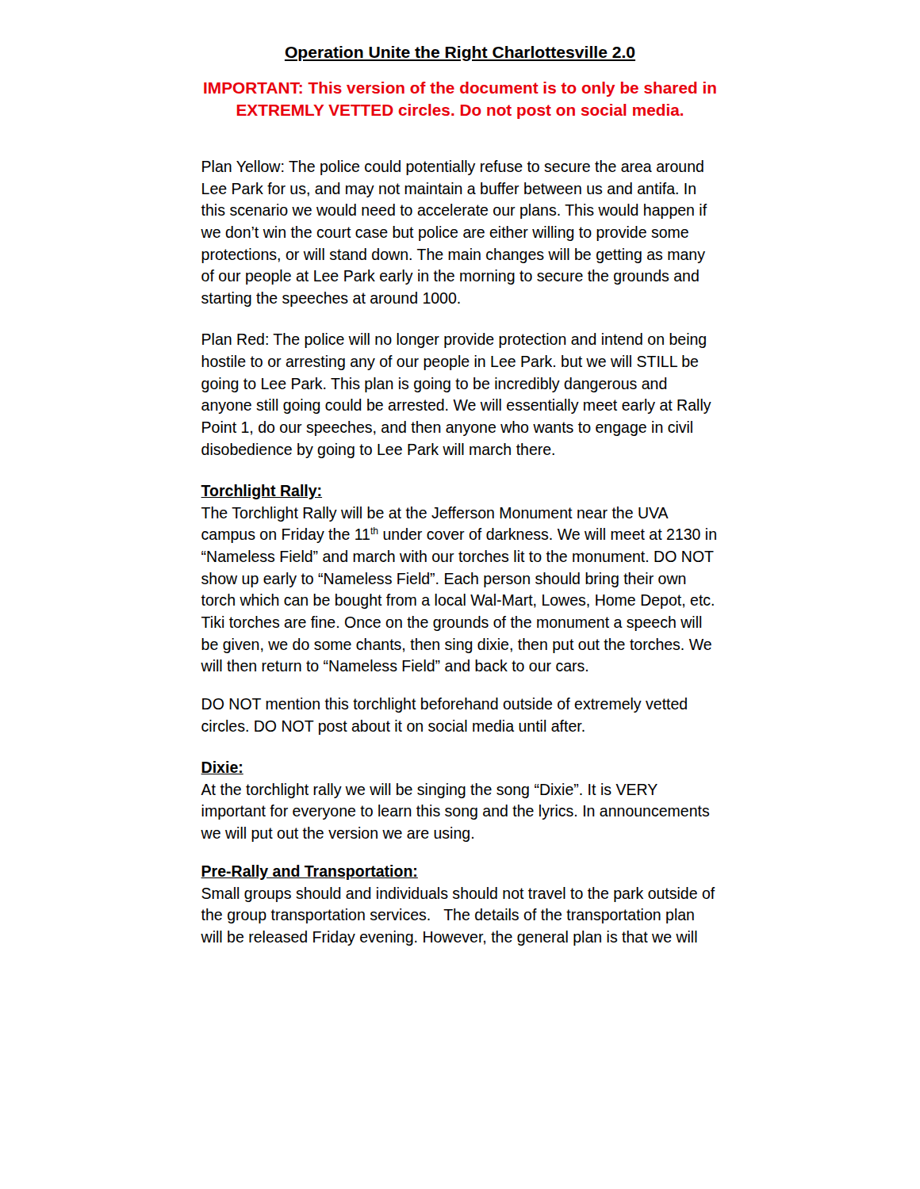Operation Unite the Right Charlottesville 2.0
IMPORTANT: This version of the document is to only be shared in EXTREMLY VETTED circles. Do not post on social media.
Plan Yellow: The police could potentially refuse to secure the area around Lee Park for us, and may not maintain a buffer between us and antifa. In this scenario we would need to accelerate our plans. This would happen if we don’t win the court case but police are either willing to provide some protections, or will stand down. The main changes will be getting as many of our people at Lee Park early in the morning to secure the grounds and starting the speeches at around 1000.
Plan Red: The police will no longer provide protection and intend on being hostile to or arresting any of our people in Lee Park. but we will STILL be going to Lee Park. This plan is going to be incredibly dangerous and anyone still going could be arrested. We will essentially meet early at Rally Point 1, do our speeches, and then anyone who wants to engage in civil disobedience by going to Lee Park will march there.
Torchlight Rally:
The Torchlight Rally will be at the Jefferson Monument near the UVA campus on Friday the 11th under cover of darkness. We will meet at 2130 in “Nameless Field” and march with our torches lit to the monument. DO NOT show up early to “Nameless Field”. Each person should bring their own torch which can be bought from a local Wal-Mart, Lowes, Home Depot, etc. Tiki torches are fine. Once on the grounds of the monument a speech will be given, we do some chants, then sing dixie, then put out the torches. We will then return to “Nameless Field” and back to our cars.
DO NOT mention this torchlight beforehand outside of extremely vetted circles. DO NOT post about it on social media until after.
Dixie:
At the torchlight rally we will be singing the song “Dixie”. It is VERY important for everyone to learn this song and the lyrics. In announcements we will put out the version we are using.
Pre-Rally and Transportation:
Small groups should and individuals should not travel to the park outside of the group transportation services. The details of the transportation plan will be released Friday evening. However, the general plan is that we will